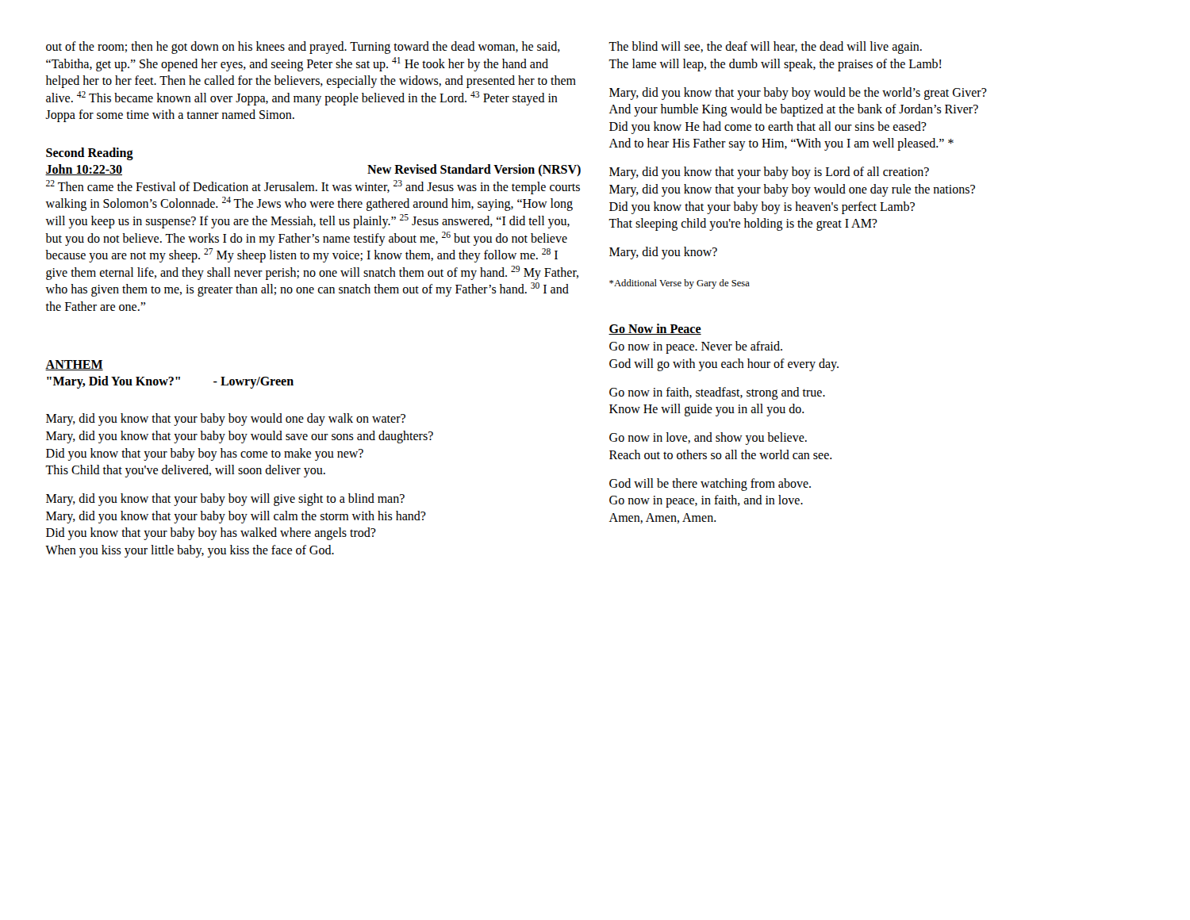out of the room; then he got down on his knees and prayed. Turning toward the dead woman, he said, “Tabitha, get up.” She opened her eyes, and seeing Peter she sat up. 41 He took her by the hand and helped her to her feet. Then he called for the believers, especially the widows, and presented her to them alive. 42 This became known all over Joppa, and many people believed in the Lord. 43 Peter stayed in Joppa for some time with a tanner named Simon.
Second Reading
John 10:22-30 New Revised Standard Version (NRSV)
22 Then came the Festival of Dedication at Jerusalem. It was winter, 23 and Jesus was in the temple courts walking in Solomon’s Colonnade. 24 The Jews who were there gathered around him, saying, “How long will you keep us in suspense? If you are the Messiah, tell us plainly.” 25 Jesus answered, “I did tell you, but you do not believe. The works I do in my Father’s name testify about me, 26 but you do not believe because you are not my sheep. 27 My sheep listen to my voice; I know them, and they follow me. 28 I give them eternal life, and they shall never perish; no one will snatch them out of my hand. 29 My Father, who has given them to me, is greater than all; no one can snatch them out of my Father’s hand. 30 I and the Father are one.”
ANTHEM
"Mary, Did You Know?"- Lowry/Green
Mary, did you know that your baby boy would one day walk on water?
Mary, did you know that your baby boy would save our sons and daughters?
Did you know that your baby boy has come to make you new?
This Child that you've delivered, will soon deliver you.
Mary, did you know that your baby boy will give sight to a blind man?
Mary, did you know that your baby boy will calm the storm with his hand?
Did you know that your baby boy has walked where angels trod?
When you kiss your little baby, you kiss the face of God.
The blind will see, the deaf will hear, the dead will live again.
The lame will leap, the dumb will speak, the praises of the Lamb!
Mary, did you know that your baby boy would be the world’s great Giver?
And your humble King would be baptized at the bank of Jordan’s River?
Did you know He had come to earth that all our sins be eased?
And to hear His Father say to Him, “With you I am well pleased.” *
Mary, did you know that your baby boy is Lord of all creation?
Mary, did you know that your baby boy would one day rule the nations?
Did you know that your baby boy is heaven's perfect Lamb?
That sleeping child you're holding is the great I AM?
Mary, did you know?
*Additional Verse by Gary de Sesa
Go Now in Peace
Go now in peace. Never be afraid.
God will go with you each hour of every day.
Go now in faith, steadfast, strong and true.
Know He will guide you in all you do.
Go now in love, and show you believe.
Reach out to others so all the world can see.
God will be there watching from above.
Go now in peace, in faith, and in love.
Amen, Amen, Amen.